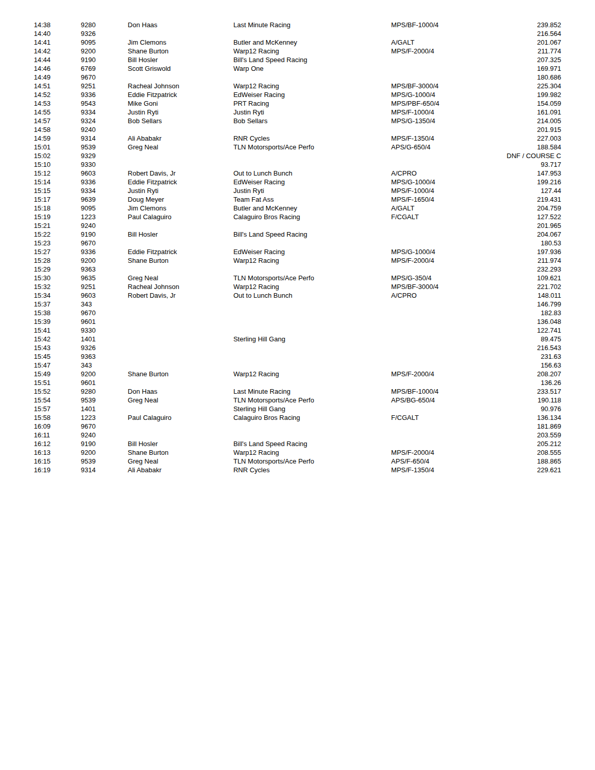| 14:38 | 9280 | Don Haas | Last Minute Racing | MPS/BF-1000/4 | 239.852 |
| 14:40 | 9326 | | | | 216.564 |
| 14:41 | 9095 | Jim Clemons | Butler and McKenney | A/GALT | 201.067 |
| 14:42 | 9200 | Shane Burton | Warp12 Racing | MPS/F-2000/4 | 211.774 |
| 14:44 | 9190 | Bill Hosler | Bill's Land Speed Racing | | 207.325 |
| 14:46 | 6769 | Scott Griswold | Warp One | | 169.971 |
| 14:49 | 9670 | | | | 180.686 |
| 14:51 | 9251 | Racheal Johnson | Warp12 Racing | MPS/BF-3000/4 | 225.304 |
| 14:52 | 9336 | Eddie Fitzpatrick | EdWeiser Racing | MPS/G-1000/4 | 199.982 |
| 14:53 | 9543 | Mike Goni | PRT Racing | MPS/PBF-650/4 | 154.059 |
| 14:55 | 9334 | Justin Ryti | Justin Ryti | MPS/F-1000/4 | 161.091 |
| 14:57 | 9324 | Bob Sellars | Bob Sellars | MPS/G-1350/4 | 214.005 |
| 14:58 | 9240 | | | | 201.915 |
| 14:59 | 9314 | Ali Ababakr | RNR Cycles | MPS/F-1350/4 | 227.003 |
| 15:01 | 9539 | Greg Neal | TLN Motorsports/Ace Perfo | APS/G-650/4 | 188.584 |
| 15:02 | 9329 | | | | DNF / COURSE C |
| 15:10 | 9330 | | | | 93.717 |
| 15:12 | 9603 | Robert Davis, Jr | Out to Lunch Bunch | A/CPRO | 147.953 |
| 15:14 | 9336 | Eddie Fitzpatrick | EdWeiser Racing | MPS/G-1000/4 | 199.216 |
| 15:15 | 9334 | Justin Ryti | Justin Ryti | MPS/F-1000/4 | 127.44 |
| 15:17 | 9639 | Doug Meyer | Team Fat Ass | MPS/F-1650/4 | 219.431 |
| 15:18 | 9095 | Jim Clemons | Butler and McKenney | A/GALT | 204.759 |
| 15:19 | 1223 | Paul Calaguiro | Calaguiro Bros Racing | F/CGALT | 127.522 |
| 15:21 | 9240 | | | | 201.965 |
| 15:22 | 9190 | Bill Hosler | Bill's Land Speed Racing | | 204.067 |
| 15:23 | 9670 | | | | 180.53 |
| 15:27 | 9336 | Eddie Fitzpatrick | EdWeiser Racing | MPS/G-1000/4 | 197.936 |
| 15:28 | 9200 | Shane Burton | Warp12 Racing | MPS/F-2000/4 | 211.974 |
| 15:29 | 9363 | | | | 232.293 |
| 15:30 | 9635 | Greg Neal | TLN Motorsports/Ace Perfo | MPS/G-350/4 | 109.621 |
| 15:32 | 9251 | Racheal Johnson | Warp12 Racing | MPS/BF-3000/4 | 221.702 |
| 15:34 | 9603 | Robert Davis, Jr | Out to Lunch Bunch | A/CPRO | 148.011 |
| 15:37 | 343 | | | | 146.799 |
| 15:38 | 9670 | | | | 182.83 |
| 15:39 | 9601 | | | | 136.048 |
| 15:41 | 9330 | | | | 122.741 |
| 15:42 | 1401 | | Sterling Hill Gang | | 89.475 |
| 15:43 | 9326 | | | | 216.543 |
| 15:45 | 9363 | | | | 231.63 |
| 15:47 | 343 | | | | 156.63 |
| 15:49 | 9200 | Shane Burton | Warp12 Racing | MPS/F-2000/4 | 208.207 |
| 15:51 | 9601 | | | | 136.26 |
| 15:52 | 9280 | Don Haas | Last Minute Racing | MPS/BF-1000/4 | 233.517 |
| 15:54 | 9539 | Greg Neal | TLN Motorsports/Ace Perfo | APS/BG-650/4 | 190.118 |
| 15:57 | 1401 | | Sterling Hill Gang | | 90.976 |
| 15:58 | 1223 | Paul Calaguiro | Calaguiro Bros Racing | F/CGALT | 136.134 |
| 16:09 | 9670 | | | | 181.869 |
| 16:11 | 9240 | | | | 203.559 |
| 16:12 | 9190 | Bill Hosler | Bill's Land Speed Racing | | 205.212 |
| 16:13 | 9200 | Shane Burton | Warp12 Racing | MPS/F-2000/4 | 208.555 |
| 16:15 | 9539 | Greg Neal | TLN Motorsports/Ace Perfo | APS/F-650/4 | 188.865 |
| 16:19 | 9314 | Ali Ababakr | RNR Cycles | MPS/F-1350/4 | 229.621 |